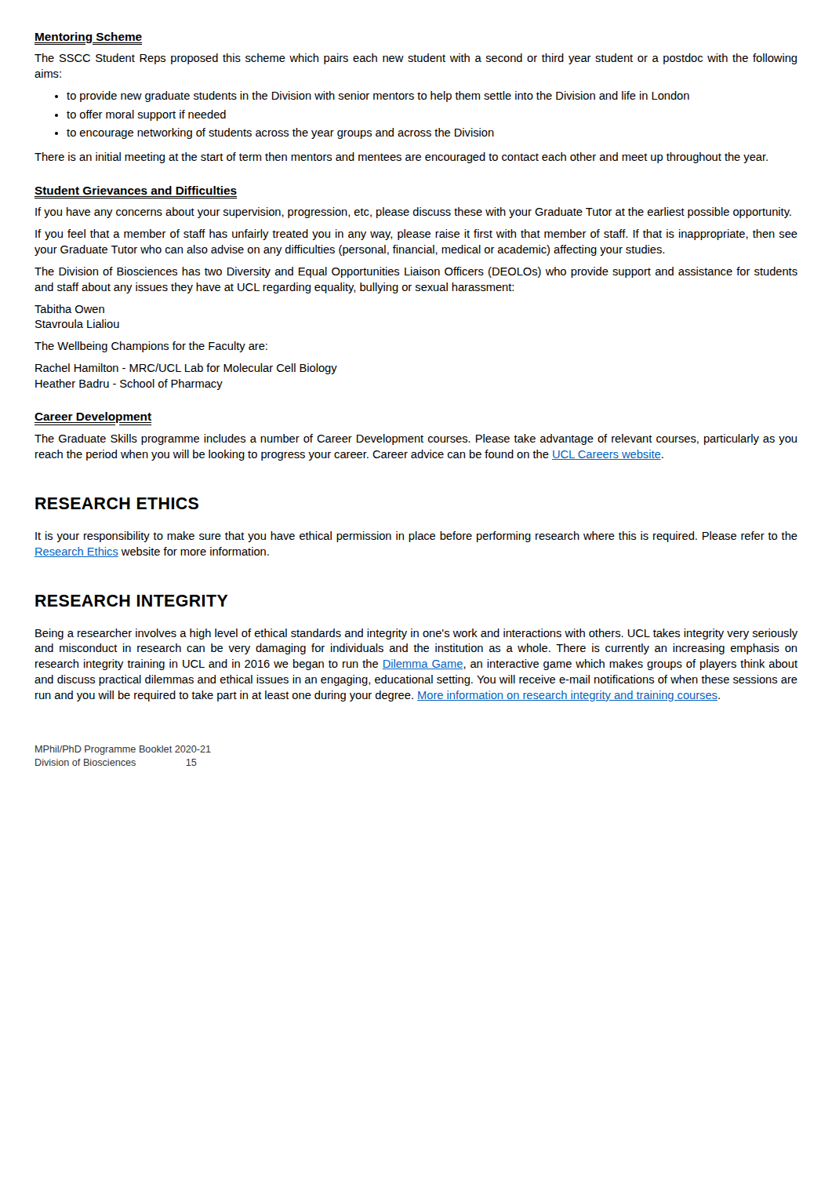Mentoring Scheme
The SSCC Student Reps proposed this scheme which pairs each new student with a second or third year student or a postdoc with the following aims:
to provide new graduate students in the Division with senior mentors to help them settle into the Division and life in London
to offer moral support if needed
to encourage networking of students across the year groups and across the Division
There is an initial meeting at the start of term then mentors and mentees are encouraged to contact each other and meet up throughout the year.
Student Grievances and Difficulties
If you have any concerns about your supervision, progression, etc, please discuss these with your Graduate Tutor at the earliest possible opportunity.
If you feel that a member of staff has unfairly treated you in any way, please raise it first with that member of staff. If that is inappropriate, then see your Graduate Tutor who can also advise on any difficulties (personal, financial, medical or academic) affecting your studies.
The Division of Biosciences has two Diversity and Equal Opportunities Liaison Officers (DEOLOs) who provide support and assistance for students and staff about any issues they have at UCL regarding equality, bullying or sexual harassment:
Tabitha Owen
Stavroula Lialiou
The Wellbeing Champions for the Faculty are:
Rachel Hamilton - MRC/UCL Lab for Molecular Cell Biology
Heather Badru - School of Pharmacy
Career Development
The Graduate Skills programme includes a number of Career Development courses. Please take advantage of relevant courses, particularly as you reach the period when you will be looking to progress your career. Career advice can be found on the UCL Careers website.
RESEARCH ETHICS
It is your responsibility to make sure that you have ethical permission in place before performing research where this is required. Please refer to the Research Ethics website for more information.
RESEARCH INTEGRITY
Being a researcher involves a high level of ethical standards and integrity in one's work and interactions with others. UCL takes integrity very seriously and misconduct in research can be very damaging for individuals and the institution as a whole. There is currently an increasing emphasis on research integrity training in UCL and in 2016 we began to run the Dilemma Game, an interactive game which makes groups of players think about and discuss practical dilemmas and ethical issues in an engaging, educational setting. You will receive e-mail notifications of when these sessions are run and you will be required to take part in at least one during your degree. More information on research integrity and training courses.
MPhil/PhD Programme Booklet 2020-21
Division of Biosciences 15